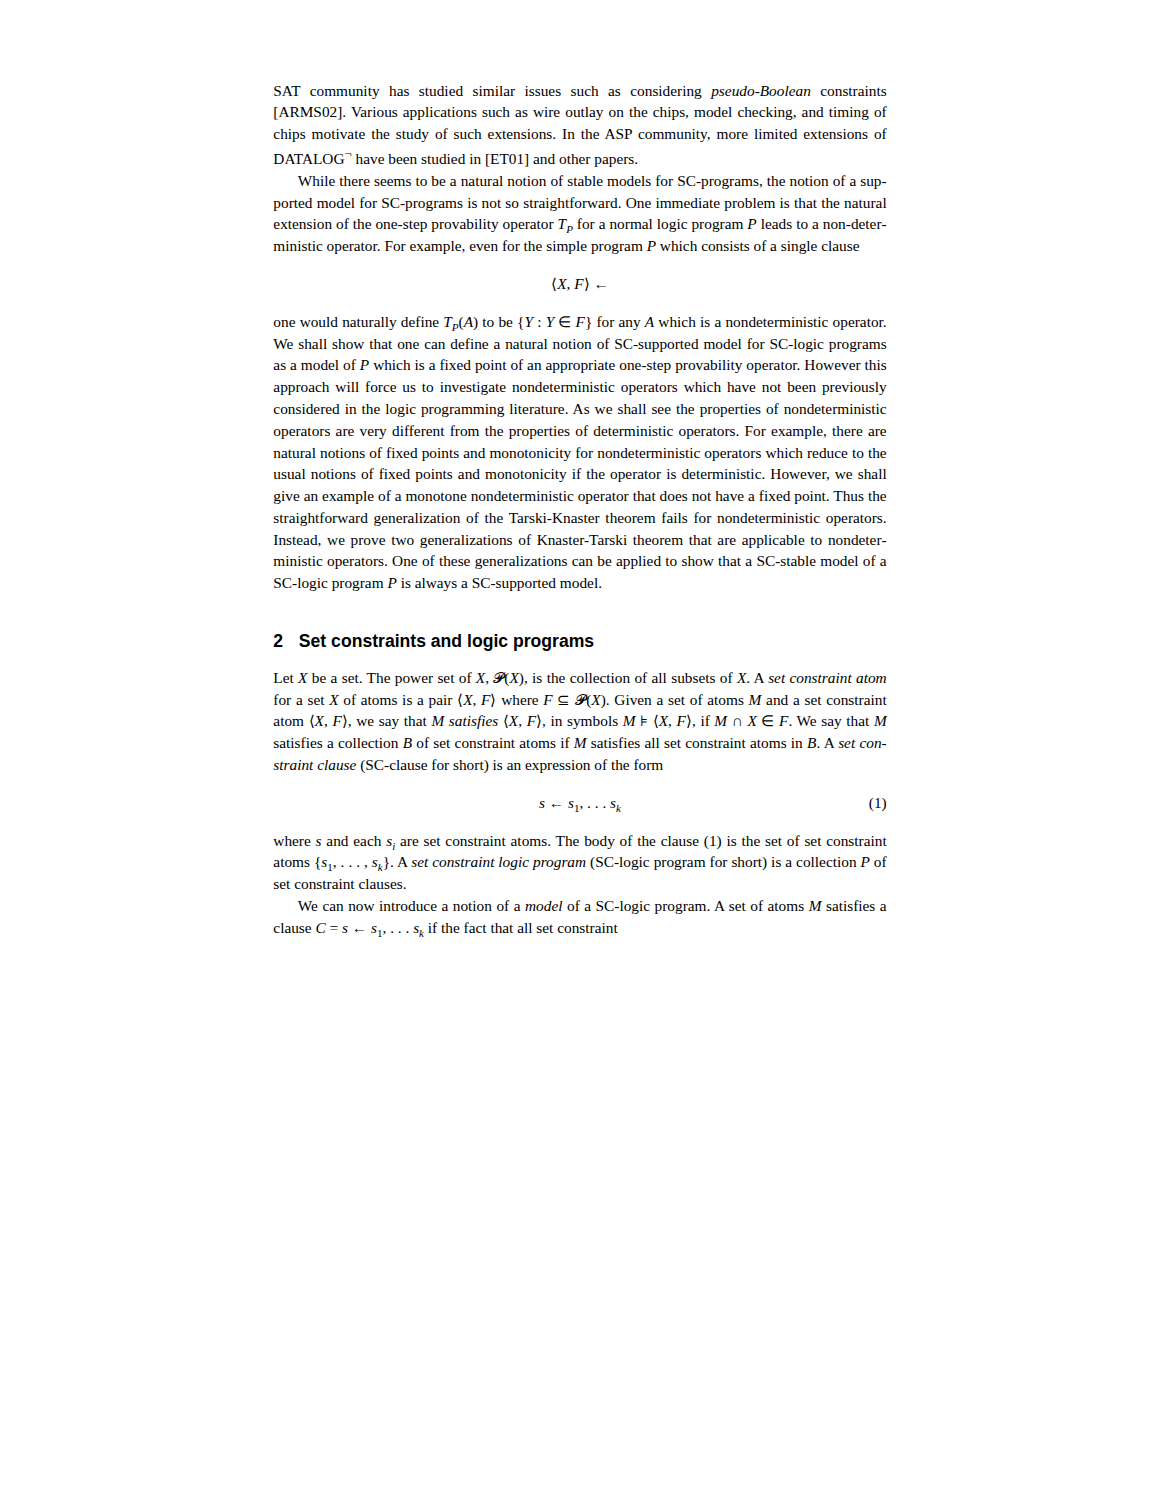SAT community has studied similar issues such as considering pseudo-Boolean constraints [ARMS02]. Various applications such as wire outlay on the chips, model checking, and timing of chips motivate the study of such extensions. In the ASP community, more limited extensions of DATALOG¬ have been studied in [ET01] and other papers.
While there seems to be a natural notion of stable models for SC-programs, the notion of a supported model for SC-programs is not so straightforward. One immediate problem is that the natural extension of the one-step provability operator TP for a normal logic program P leads to a non-deterministic operator. For example, even for the simple program P which consists of a single clause
⟨X, F⟩ ←
one would naturally define TP(A) to be {Y : Y ∈ F} for any A which is a nondeterministic operator. We shall show that one can define a natural notion of SC-supported model for SC-logic programs as a model of P which is a fixed point of an appropriate one-step provability operator. However this approach will force us to investigate nondeterministic operators which have not been previously considered in the logic programming literature. As we shall see the properties of nondeterministic operators are very different from the properties of deterministic operators. For example, there are natural notions of fixed points and monotonicity for nondeterministic operators which reduce to the usual notions of fixed points and monotonicity if the operator is deterministic. However, we shall give an example of a monotone nondeterministic operator that does not have a fixed point. Thus the straightforward generalization of the Tarski-Knaster theorem fails for nondeterministic operators. Instead, we prove two generalizations of Knaster-Tarski theorem that are applicable to nondeterministic operators. One of these generalizations can be applied to show that a SC-stable model of a SC-logic program P is always a SC-supported model.
2 Set constraints and logic programs
Let X be a set. The power set of X, 𝓟(X), is the collection of all subsets of X. A set constraint atom for a set X of atoms is a pair ⟨X, F⟩ where F ⊆ 𝓟(X). Given a set of atoms M and a set constraint atom ⟨X, F⟩, we say that M satisfies ⟨X, F⟩, in symbols M ⊧ ⟨X, F⟩, if M ∩ X ∈ F. We say that M satisfies a collection B of set constraint atoms if M satisfies all set constraint atoms in B. A set constraint clause (SC-clause for short) is an expression of the form
s ← s1, . . . sk (1)
where s and each si are set constraint atoms. The body of the clause (1) is the set of set constraint atoms {s1, . . . , sk}. A set constraint logic program (SC-logic program for short) is a collection P of set constraint clauses.
We can now introduce a notion of a model of a SC-logic program. A set of atoms M satisfies a clause C = s ← s1, . . . sk if the fact that all set constraint